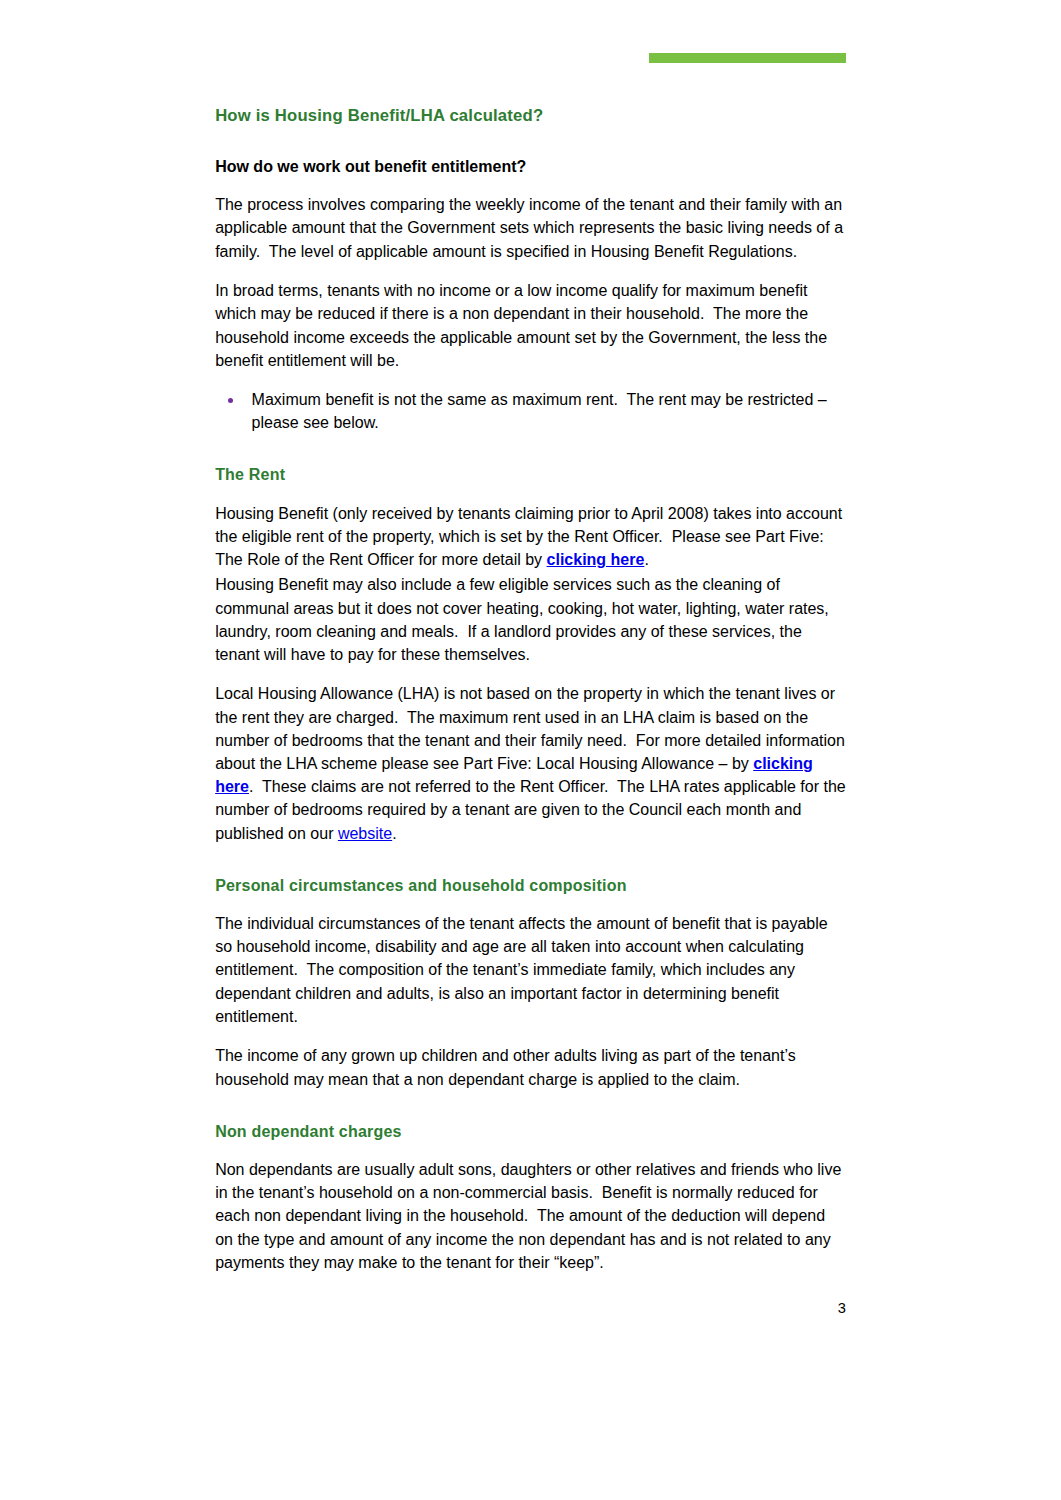How is Housing Benefit/LHA calculated?
How do we work out benefit entitlement?
The process involves comparing the weekly income of the tenant and their family with an applicable amount that the Government sets which represents the basic living needs of a family. The level of applicable amount is specified in Housing Benefit Regulations.
In broad terms, tenants with no income or a low income qualify for maximum benefit which may be reduced if there is a non dependant in their household. The more the household income exceeds the applicable amount set by the Government, the less the benefit entitlement will be.
Maximum benefit is not the same as maximum rent. The rent may be restricted – please see below.
The Rent
Housing Benefit (only received by tenants claiming prior to April 2008) takes into account the eligible rent of the property, which is set by the Rent Officer. Please see Part Five: The Role of the Rent Officer for more detail by clicking here.
Housing Benefit may also include a few eligible services such as the cleaning of communal areas but it does not cover heating, cooking, hot water, lighting, water rates, laundry, room cleaning and meals. If a landlord provides any of these services, the tenant will have to pay for these themselves.
Local Housing Allowance (LHA) is not based on the property in which the tenant lives or the rent they are charged. The maximum rent used in an LHA claim is based on the number of bedrooms that the tenant and their family need. For more detailed information about the LHA scheme please see Part Five: Local Housing Allowance – by clicking here. These claims are not referred to the Rent Officer. The LHA rates applicable for the number of bedrooms required by a tenant are given to the Council each month and published on our website.
Personal circumstances and household composition
The individual circumstances of the tenant affects the amount of benefit that is payable so household income, disability and age are all taken into account when calculating entitlement. The composition of the tenant’s immediate family, which includes any dependant children and adults, is also an important factor in determining benefit entitlement.
The income of any grown up children and other adults living as part of the tenant’s household may mean that a non dependant charge is applied to the claim.
Non dependant charges
Non dependants are usually adult sons, daughters or other relatives and friends who live in the tenant’s household on a non-commercial basis. Benefit is normally reduced for each non dependant living in the household. The amount of the deduction will depend on the type and amount of any income the non dependant has and is not related to any payments they may make to the tenant for their “keep”.
3